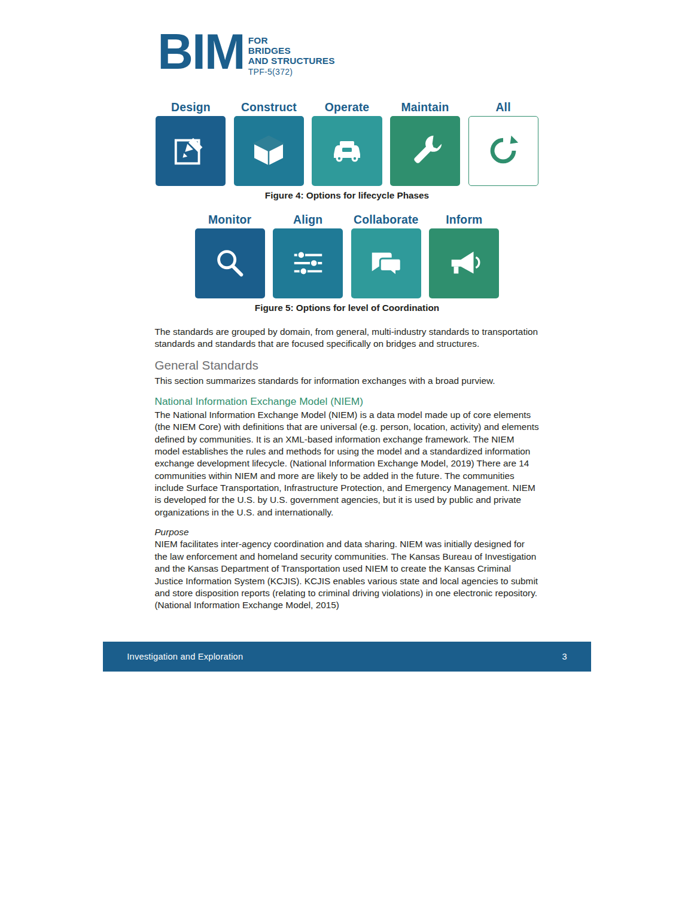BIM
FOR
BRIDGES
AND STRUCTURES
TPF-5(372)
Design
Construct
Operate
Maintain
All
Figure 4: Options for lifecycle Phases
Monitor
Align
Collaborate
Inform
Figure 5: Options for level of Coordination
The standards are grouped by domain, from general, multi-industry standards to transportation standards and standards that are focused specifically on bridges and structures.
General Standards
This section summarizes standards for information exchanges with a broad purview.
National Information Exchange Model (NIEM)
The National Information Exchange Model (NIEM) is a data model made up of core elements (the NIEM Core) with definitions that are universal (e.g. person, location, activity) and elements defined by communities. It is an XML-based information exchange framework. The NIEM model establishes the rules and methods for using the model and a standardized information exchange development lifecycle. (National Information Exchange Model, 2019) There are 14 communities within NIEM and more are likely to be added in the future. The communities include Surface Transportation, Infrastructure Protection, and Emergency Management. NIEM is developed for the U.S. by U.S. government agencies, but it is used by public and private organizations in the U.S. and internationally.
Purpose
NIEM facilitates inter-agency coordination and data sharing. NIEM was initially designed for the law enforcement and homeland security communities. The Kansas Bureau of Investigation and the Kansas Department of Transportation used NIEM to create the Kansas Criminal Justice Information System (KCJIS). KCJIS enables various state and local agencies to submit and store disposition reports (relating to criminal driving violations) in one electronic repository. (National Information Exchange Model, 2015)
Investigation and Exploration
3